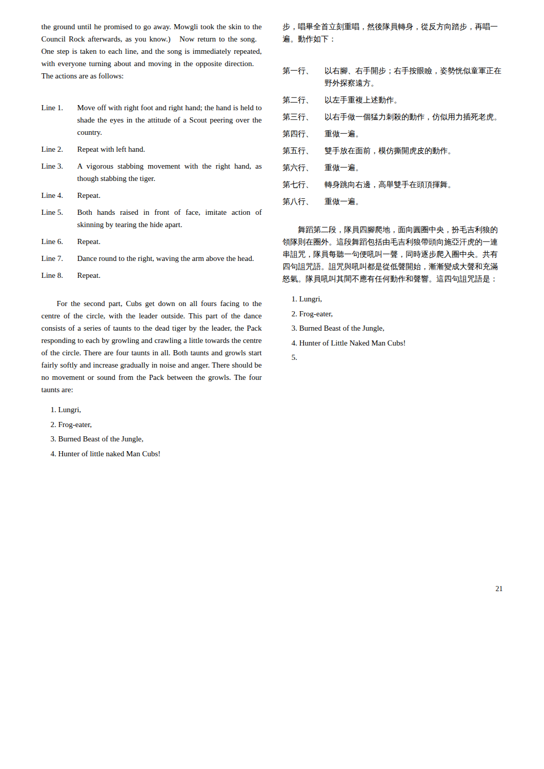the ground until he promised to go away. Mowgli took the skin to the Council Rock afterwards, as you know.) Now return to the song. One step is taken to each line, and the song is immediately repeated, with everyone turning about and moving in the opposite direction. The actions are as follows:
| Line 1. | Move off with right foot and right hand; the hand is held to shade the eyes in the attitude of a Scout peering over the country. |
| Line 2. | Repeat with left hand. |
| Line 3. | A vigorous stabbing movement with the right hand, as though stabbing the tiger. |
| Line 4. | Repeat. |
| Line 5. | Both hands raised in front of face, imitate action of skinning by tearing the hide apart. |
| Line 6. | Repeat. |
| Line 7. | Dance round to the right, waving the arm above the head. |
| Line 8. | Repeat. |
For the second part, Cubs get down on all fours facing to the centre of the circle, with the leader outside. This part of the dance consists of a series of taunts to the dead tiger by the leader, the Pack responding to each by growling and crawling a little towards the centre of the circle. There are four taunts in all. Both taunts and growls start fairly softly and increase gradually in noise and anger. There should be no movement or sound from the Pack between the growls. The four taunts are:
Lungri,
Frog-eater,
Burned Beast of the Jungle,
Hunter of little naked Man Cubs!
步，唱畢全首立刻重唱，然後隊員轉身，從反方向踏步，再唱一遍。動作如下：
| 第一行、 | 以右腳、右手開步；右手按眼瞼，姿勢恍似童軍正在野外探察遠方。 |
| 第二行、 | 以左手重複上述動作。 |
| 第三行、 | 以右手做一個猛力刺殺的動作，仿似用力插死老虎。 |
| 第四行、 | 重做一遍。 |
| 第五行、 | 雙手放在面前，模仿撕開虎皮的動作。 |
| 第六行、 | 重做一遍。 |
| 第七行、 | 轉身跳向右邊，高舉雙手在頭頂揮舞。 |
| 第八行、 | 重做一遍。 |
舞蹈第二段，隊員四腳爬地，面向圓圈中央，扮毛吉利狼的領隊則在圈外。這段舞蹈包括由毛吉利狼帶頭向施亞汗虎的一連串詛咒，隊員每聽一句便吼叫一聲，同時逐步爬入圈中央。共有四句詛咒語。詛咒與吼叫都是從低聲開始，漸漸變成大聲和充滿怒氣。隊員吼叫其間不應有任何動作和聲響。這四句詛咒語是：
Lungri,
Frog-eater,
Burned Beast of the Jungle,
Hunter of Little Naked Man Cubs!
21